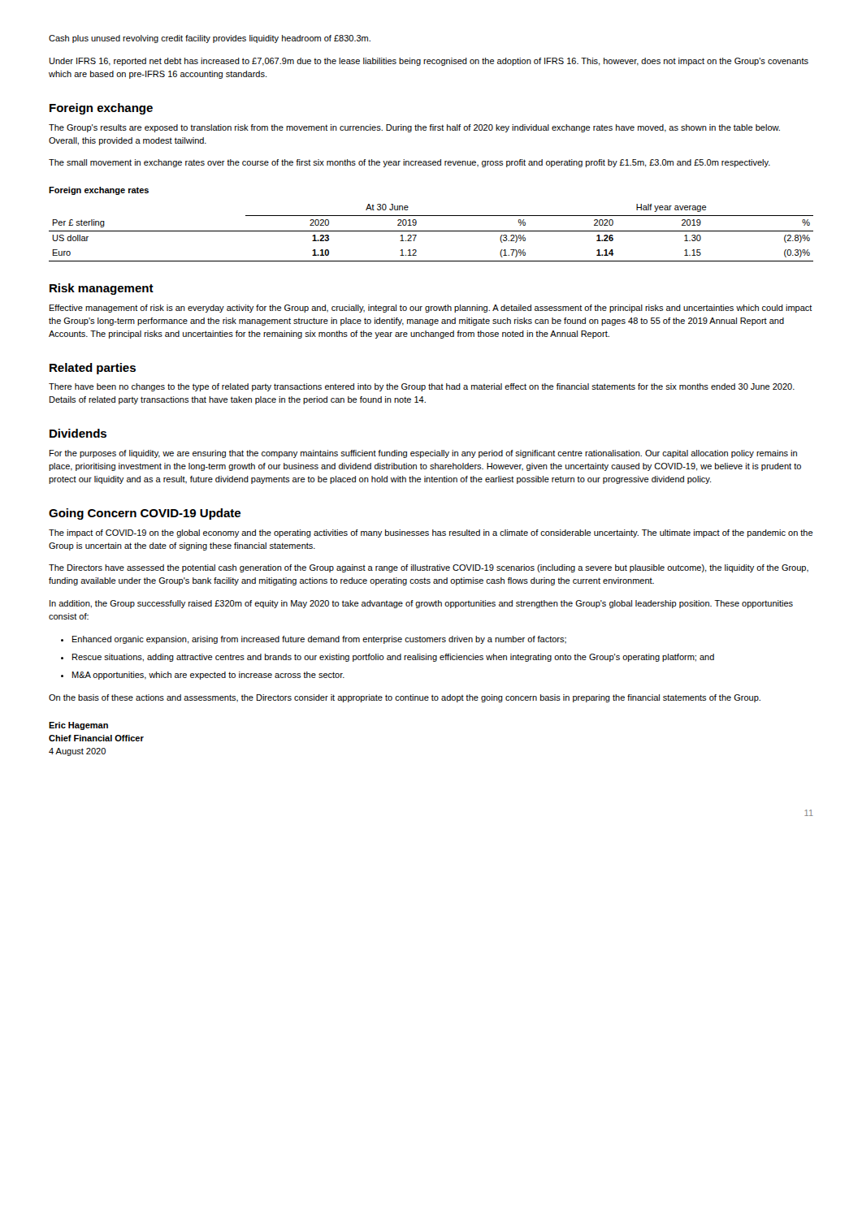Cash plus unused revolving credit facility provides liquidity headroom of £830.3m.
Under IFRS 16, reported net debt has increased to £7,067.9m due to the lease liabilities being recognised on the adoption of IFRS 16. This, however, does not impact on the Group's covenants which are based on pre-IFRS 16 accounting standards.
Foreign exchange
The Group's results are exposed to translation risk from the movement in currencies. During the first half of 2020 key individual exchange rates have moved, as shown in the table below. Overall, this provided a modest tailwind.
The small movement in exchange rates over the course of the first six months of the year increased revenue, gross profit and operating profit by £1.5m, £3.0m and £5.0m respectively.
Foreign exchange rates
| | At 30 June | Half year average |
| --- | --- | --- |
| Per £ sterling | 2020 | 2019 | % | 2020 | 2019 | % |
| US dollar | 1.23 | 1.27 | (3.2)% | 1.26 | 1.30 | (2.8)% |
| Euro | 1.10 | 1.12 | (1.7)% | 1.14 | 1.15 | (0.3)% |
Risk management
Effective management of risk is an everyday activity for the Group and, crucially, integral to our growth planning. A detailed assessment of the principal risks and uncertainties which could impact the Group's long-term performance and the risk management structure in place to identify, manage and mitigate such risks can be found on pages 48 to 55 of the 2019 Annual Report and Accounts. The principal risks and uncertainties for the remaining six months of the year are unchanged from those noted in the Annual Report.
Related parties
There have been no changes to the type of related party transactions entered into by the Group that had a material effect on the financial statements for the six months ended 30 June 2020. Details of related party transactions that have taken place in the period can be found in note 14.
Dividends
For the purposes of liquidity, we are ensuring that the company maintains sufficient funding especially in any period of significant centre rationalisation. Our capital allocation policy remains in place, prioritising investment in the long-term growth of our business and dividend distribution to shareholders. However, given the uncertainty caused by COVID-19, we believe it is prudent to protect our liquidity and as a result, future dividend payments are to be placed on hold with the intention of the earliest possible return to our progressive dividend policy.
Going Concern COVID-19 Update
The impact of COVID-19 on the global economy and the operating activities of many businesses has resulted in a climate of considerable uncertainty. The ultimate impact of the pandemic on the Group is uncertain at the date of signing these financial statements.
The Directors have assessed the potential cash generation of the Group against a range of illustrative COVID-19 scenarios (including a severe but plausible outcome), the liquidity of the Group, funding available under the Group's bank facility and mitigating actions to reduce operating costs and optimise cash flows during the current environment.
In addition, the Group successfully raised £320m of equity in May 2020 to take advantage of growth opportunities and strengthen the Group's global leadership position. These opportunities consist of:
Enhanced organic expansion, arising from increased future demand from enterprise customers driven by a number of factors;
Rescue situations, adding attractive centres and brands to our existing portfolio and realising efficiencies when integrating onto the Group's operating platform; and
M&A opportunities, which are expected to increase across the sector.
On the basis of these actions and assessments, the Directors consider it appropriate to continue to adopt the going concern basis in preparing the financial statements of the Group.
Eric Hageman Chief Financial Officer 4 August 2020
11